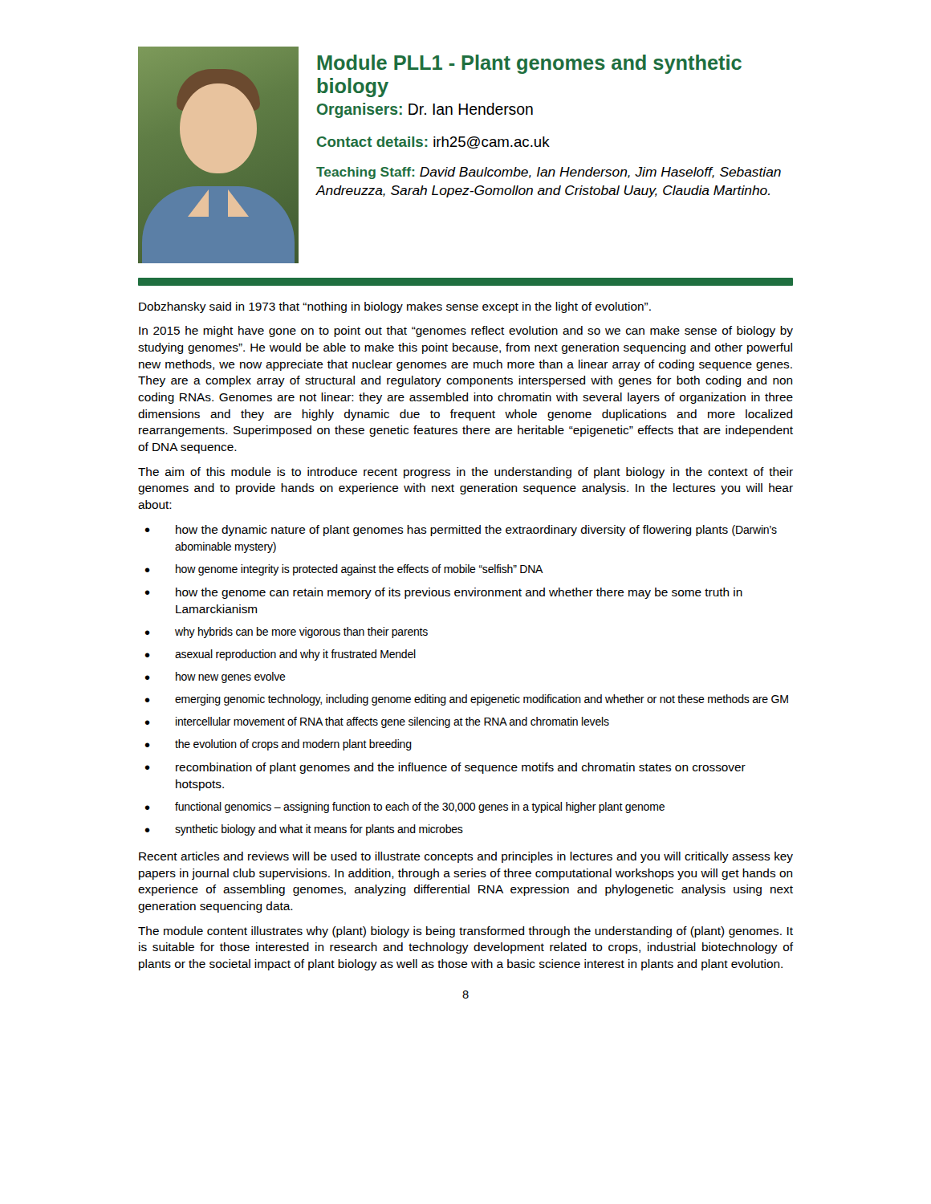Module PLL1 - Plant genomes and synthetic biology
Organisers: Dr. Ian Henderson
Contact details: irh25@cam.ac.uk
Teaching Staff: David Baulcombe, Ian Henderson, Jim Haseloff, Sebastian Andreuzza, Sarah Lopez-Gomollon and Cristobal Uauy, Claudia Martinho.
Dobzhansky said in 1973 that “nothing in biology makes sense except in the light of evolution”.
In 2015 he might have gone on to point out that “genomes reflect evolution and so we can make sense of biology by studying genomes”. He would be able to make this point because, from next generation sequencing and other powerful new methods, we now appreciate that nuclear genomes are much more than a linear array of coding sequence genes. They are a complex array of structural and regulatory components interspersed with genes for both coding and non coding RNAs. Genomes are not linear: they are assembled into chromatin with several layers of organization in three dimensions and they are highly dynamic due to frequent whole genome duplications and more localized rearrangements. Superimposed on these genetic features there are heritable “epigenetic” effects that are independent of DNA sequence.
The aim of this module is to introduce recent progress in the understanding of plant biology in the context of their genomes and to provide hands on experience with next generation sequence analysis. In the lectures you will hear about:
how the dynamic nature of plant genomes has permitted the extraordinary diversity of flowering plants (Darwin’s abominable mystery)
how genome integrity is protected against the effects of mobile “selfish” DNA
how the genome can retain memory of its previous environment and whether there may be some truth in Lamarckianism
why hybrids can be more vigorous than their parents
asexual reproduction and why it frustrated Mendel
how new genes evolve
emerging genomic technology, including genome editing and epigenetic modification and whether or not these methods are GM
intercellular movement of RNA that affects gene silencing at the RNA and chromatin levels
the evolution of crops and modern plant breeding
recombination of plant genomes and the influence of sequence motifs and chromatin states on crossover hotspots.
functional genomics – assigning function to each of the 30,000 genes in a typical higher plant genome
synthetic biology and what it means for plants and microbes
Recent articles and reviews will be used to illustrate concepts and principles in lectures and you will critically assess key papers in journal club supervisions. In addition, through a series of three computational workshops you will get hands on experience of assembling genomes, analyzing differential RNA expression and phylogenetic analysis using next generation sequencing data.
The module content illustrates why (plant) biology is being transformed through the understanding of (plant) genomes. It is suitable for those interested in research and technology development related to crops, industrial biotechnology of plants or the societal impact of plant biology as well as those with a basic science interest in plants and plant evolution.
8